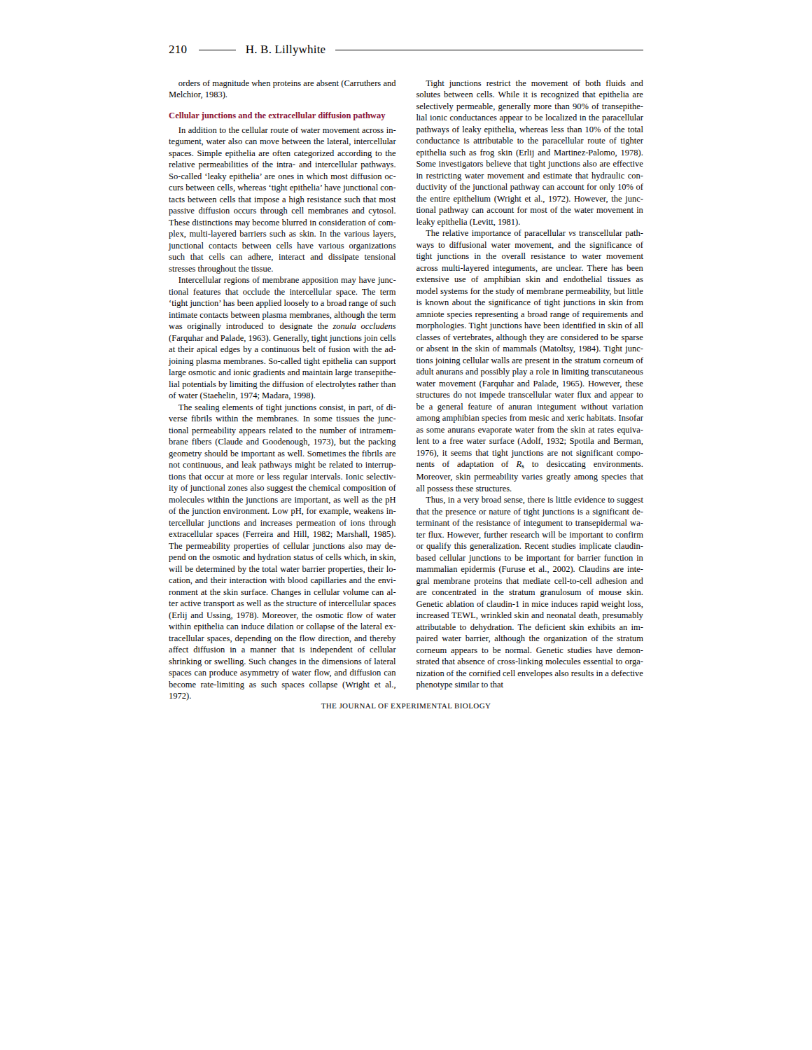210 H. B. Lillywhite
orders of magnitude when proteins are absent (Carruthers and Melchior, 1983).
Cellular junctions and the extracellular diffusion pathway
In addition to the cellular route of water movement across integument, water also can move between the lateral, intercellular spaces. Simple epithelia are often categorized according to the relative permeabilities of the intra- and intercellular pathways. So-called ‘leaky epithelia’ are ones in which most diffusion occurs between cells, whereas ‘tight epithelia’ have junctional contacts between cells that impose a high resistance such that most passive diffusion occurs through cell membranes and cytosol. These distinctions may become blurred in consideration of complex, multi-layered barriers such as skin. In the various layers, junctional contacts between cells have various organizations such that cells can adhere, interact and dissipate tensional stresses throughout the tissue.
Intercellular regions of membrane apposition may have junctional features that occlude the intercellular space. The term ‘tight junction’ has been applied loosely to a broad range of such intimate contacts between plasma membranes, although the term was originally introduced to designate the zonula occludens (Farquhar and Palade, 1963). Generally, tight junctions join cells at their apical edges by a continuous belt of fusion with the adjoining plasma membranes. So-called tight epithelia can support large osmotic and ionic gradients and maintain large transepithelial potentials by limiting the diffusion of electrolytes rather than of water (Staehelin, 1974; Madara, 1998).
The sealing elements of tight junctions consist, in part, of diverse fibrils within the membranes. In some tissues the junctional permeability appears related to the number of intramembrane fibers (Claude and Goodenough, 1973), but the packing geometry should be important as well. Sometimes the fibrils are not continuous, and leak pathways might be related to interruptions that occur at more or less regular intervals. Ionic selectivity of junctional zones also suggest the chemical composition of molecules within the junctions are important, as well as the pH of the junction environment. Low pH, for example, weakens intercellular junctions and increases permeation of ions through extracellular spaces (Ferreira and Hill, 1982; Marshall, 1985). The permeability properties of cellular junctions also may depend on the osmotic and hydration status of cells which, in skin, will be determined by the total water barrier properties, their location, and their interaction with blood capillaries and the environment at the skin surface. Changes in cellular volume can alter active transport as well as the structure of intercellular spaces (Erlij and Ussing, 1978). Moreover, the osmotic flow of water within epithelia can induce dilation or collapse of the lateral extracellular spaces, depending on the flow direction, and thereby affect diffusion in a manner that is independent of cellular shrinking or swelling. Such changes in the dimensions of lateral spaces can produce asymmetry of water flow, and diffusion can become rate-limiting as such spaces collapse (Wright et al., 1972).
Tight junctions restrict the movement of both fluids and solutes between cells. While it is recognized that epithelia are selectively permeable, generally more than 90% of transepithelial ionic conductances appear to be localized in the paracellular pathways of leaky epithelia, whereas less than 10% of the total conductance is attributable to the paracellular route of tighter epithelia such as frog skin (Erlij and Martinez-Palomo, 1978). Some investigators believe that tight junctions also are effective in restricting water movement and estimate that hydraulic conductivity of the junctional pathway can account for only 10% of the entire epithelium (Wright et al., 1972). However, the junctional pathway can account for most of the water movement in leaky epithelia (Levitt, 1981).
The relative importance of paracellular vs transcellular pathways to diffusional water movement, and the significance of tight junctions in the overall resistance to water movement across multi-layered integuments, are unclear. There has been extensive use of amphibian skin and endothelial tissues as model systems for the study of membrane permeability, but little is known about the significance of tight junctions in skin from amniote species representing a broad range of requirements and morphologies. Tight junctions have been identified in skin of all classes of vertebrates, although they are considered to be sparse or absent in the skin of mammals (Matoltsy, 1984). Tight junctions joining cellular walls are present in the stratum corneum of adult anurans and possibly play a role in limiting transcutaneous water movement (Farquhar and Palade, 1965). However, these structures do not impede transcellular water flux and appear to be a general feature of anuran integument without variation among amphibian species from mesic and xeric habitats. Insofar as some anurans evaporate water from the skin at rates equivalent to a free water surface (Adolf, 1932; Spotila and Berman, 1976), it seems that tight junctions are not significant components of adaptation of Rs to desiccating environments. Moreover, skin permeability varies greatly among species that all possess these structures.
Thus, in a very broad sense, there is little evidence to suggest that the presence or nature of tight junctions is a significant determinant of the resistance of integument to transepidermal water flux. However, further research will be important to confirm or qualify this generalization. Recent studies implicate claudin-based cellular junctions to be important for barrier function in mammalian epidermis (Furuse et al., 2002). Claudins are integral membrane proteins that mediate cell-to-cell adhesion and are concentrated in the stratum granulosum of mouse skin. Genetic ablation of claudin-1 in mice induces rapid weight loss, increased TEWL, wrinkled skin and neonatal death, presumably attributable to dehydration. The deficient skin exhibits an impaired water barrier, although the organization of the stratum corneum appears to be normal. Genetic studies have demonstrated that absence of cross-linking molecules essential to organization of the cornified cell envelopes also results in a defective phenotype similar to that
THE JOURNAL OF EXPERIMENTAL BIOLOGY